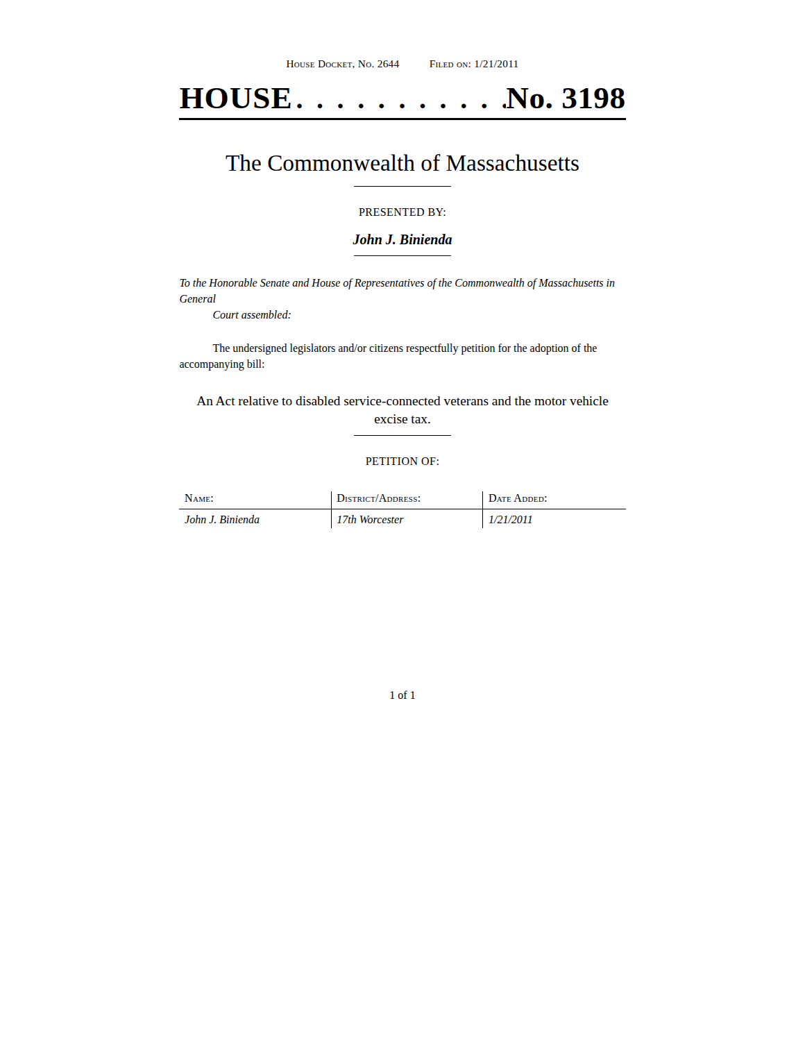House Docket, No. 2644 Filed on: 1/21/2011
HOUSE . . . . . . . . . . . . . . . No. 3198
The Commonwealth of Massachusetts
PRESENTED BY:
John J. Binienda
To the Honorable Senate and House of Representatives of the Commonwealth of Massachusetts in General Court assembled:
The undersigned legislators and/or citizens respectfully petition for the adoption of the accompanying bill:
An Act relative to disabled service-connected veterans and the motor vehicle excise tax.
PETITION OF:
| Name: | District/Address: | Date Added: |
| --- | --- | --- |
| John J. Binienda | 17th Worcester | 1/21/2011 |
1 of 1